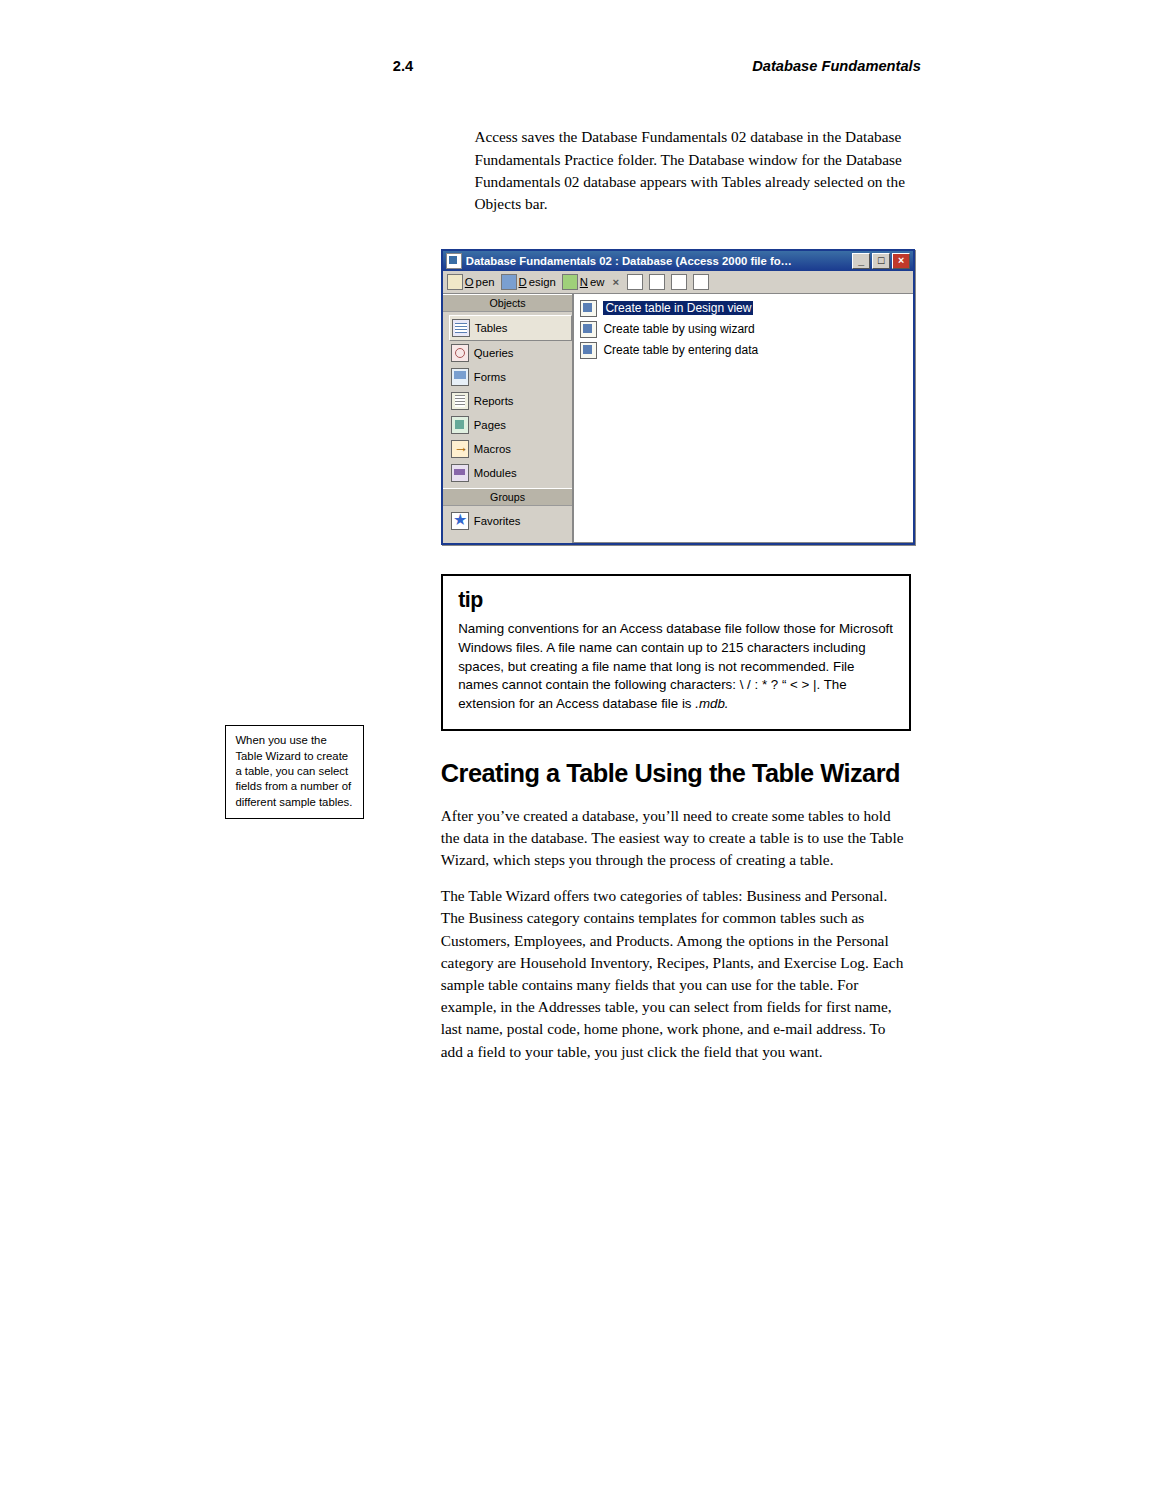2.4 Database Fundamentals
Access saves the Database Fundamentals 02 database in the Database Fundamentals Practice folder. The Database window for the Database Fundamentals 02 database appears with Tables already selected on the Objects bar.
Database Fundamentals 02 : Database (Access 2000 file fo… _□×
Open Design New ×
Objects
Tables
Queries
Forms
Reports
Pages
Macros
Modules
Groups
Favorites
Create table in Design view
Create table by using wizard
Create table by entering data
tip
Naming conventions for an Access database file follow those for Microsoft Windows files. A file name can contain up to 215 characters including spaces, but creating a file name that long is not recommended. File names cannot contain the following characters: \ / : * ? “ < > |. The extension for an Access database file is .mdb.
Creating a Table Using the Table Wizard
After you’ve created a database, you’ll need to create some tables to hold the data in the database. The easiest way to create a table is to use the Table Wizard, which steps you through the process of creating a table.
The Table Wizard offers two categories of tables: Business and Personal. The Business category contains templates for common tables such as Customers, Employees, and Products. Among the options in the Personal category are Household Inventory, Recipes, Plants, and Exercise Log. Each sample table contains many fields that you can use for the table. For example, in the Addresses table, you can select from fields for first name, last name, postal code, home phone, work phone, and e-mail address. To add a field to your table, you just click the field that you want.
When you use the Table Wizard to create a table, you can select fields from a number of different sample tables.